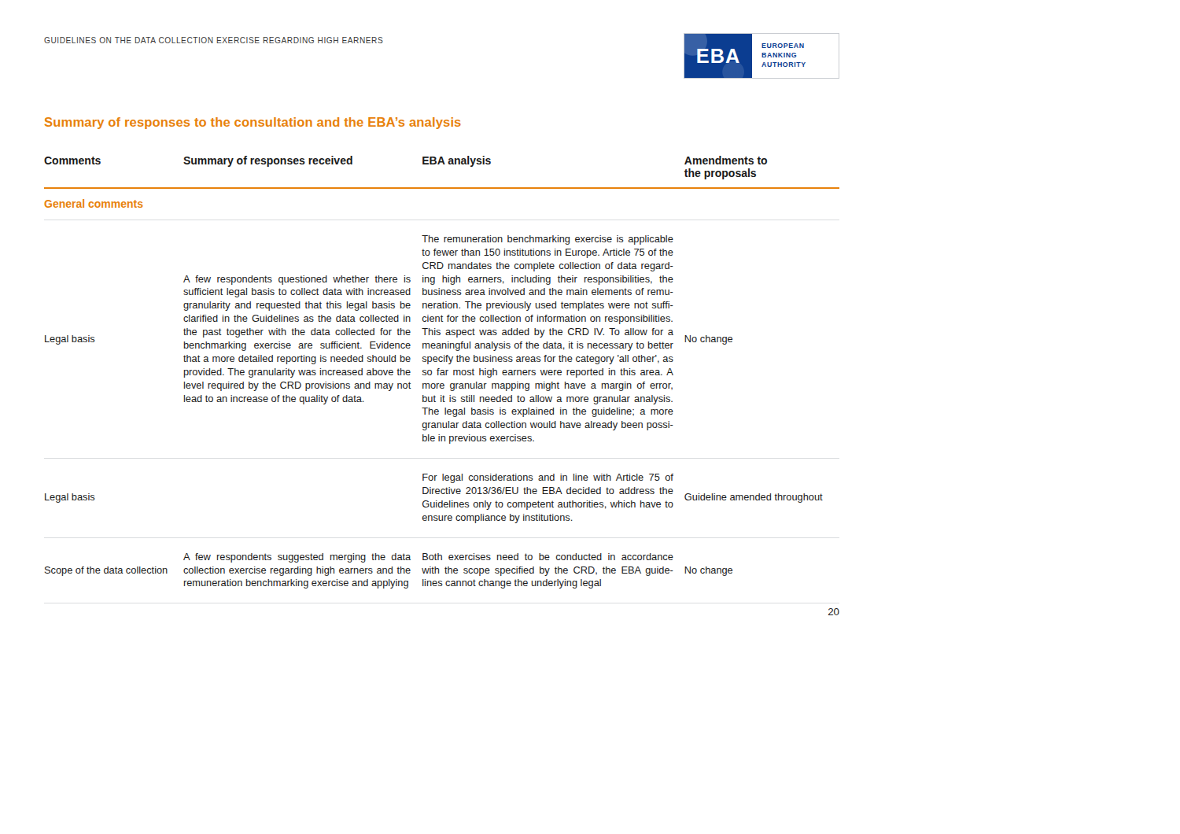Guidelines on the data collection exercise regarding high earners
EBA
European Banking Authority
Summary of responses to the consultation and the EBA’s analysis
| Comments | Summary of responses received | EBA analysis | Amendments to the proposals |
| --- | --- | --- | --- |
| General comments |
| Legal basis | A few respondents questioned whether there is sufficient legal basis to collect data with increased granularity and requested that this legal basis be clarified in the Guidelines as the data collected in the past together with the data collected for the benchmarking exercise are sufficient. Evidence that a more detailed reporting is needed should be provided. The granularity was increased above the level required by the CRD provisions and may not lead to an increase of the quality of data. | The remuneration benchmarking exercise is applicable to fewer than 150 institutions in Europe. Article 75 of the CRD mandates the complete collection of data regarding high earners, including their responsibilities, the business area involved and the main elements of remuneration. The previously used templates were not sufficient for the collection of information on responsibilities. This aspect was added by the CRD IV. To allow for a meaningful analysis of the data, it is necessary to better specify the business areas for the category 'all other', as so far most high earners were reported in this area. A more granular mapping might have a margin of error, but it is still needed to allow a more granular analysis. The legal basis is explained in the guideline; a more granular data collection would have already been possible in previous exercises. | No change |
| Legal basis | | For legal considerations and in line with Article 75 of Directive 2013/36/EU the EBA decided to address the Guidelines only to competent authorities, which have to ensure compliance by institutions. | Guideline amended throughout |
| Scope of the data collection | A few respondents suggested merging the data collection exercise regarding high earners and the remuneration benchmarking exercise and applying | Both exercises need to be conducted in accordance with the scope specified by the CRD, the EBA guidelines cannot change the underlying legal | No change |
20